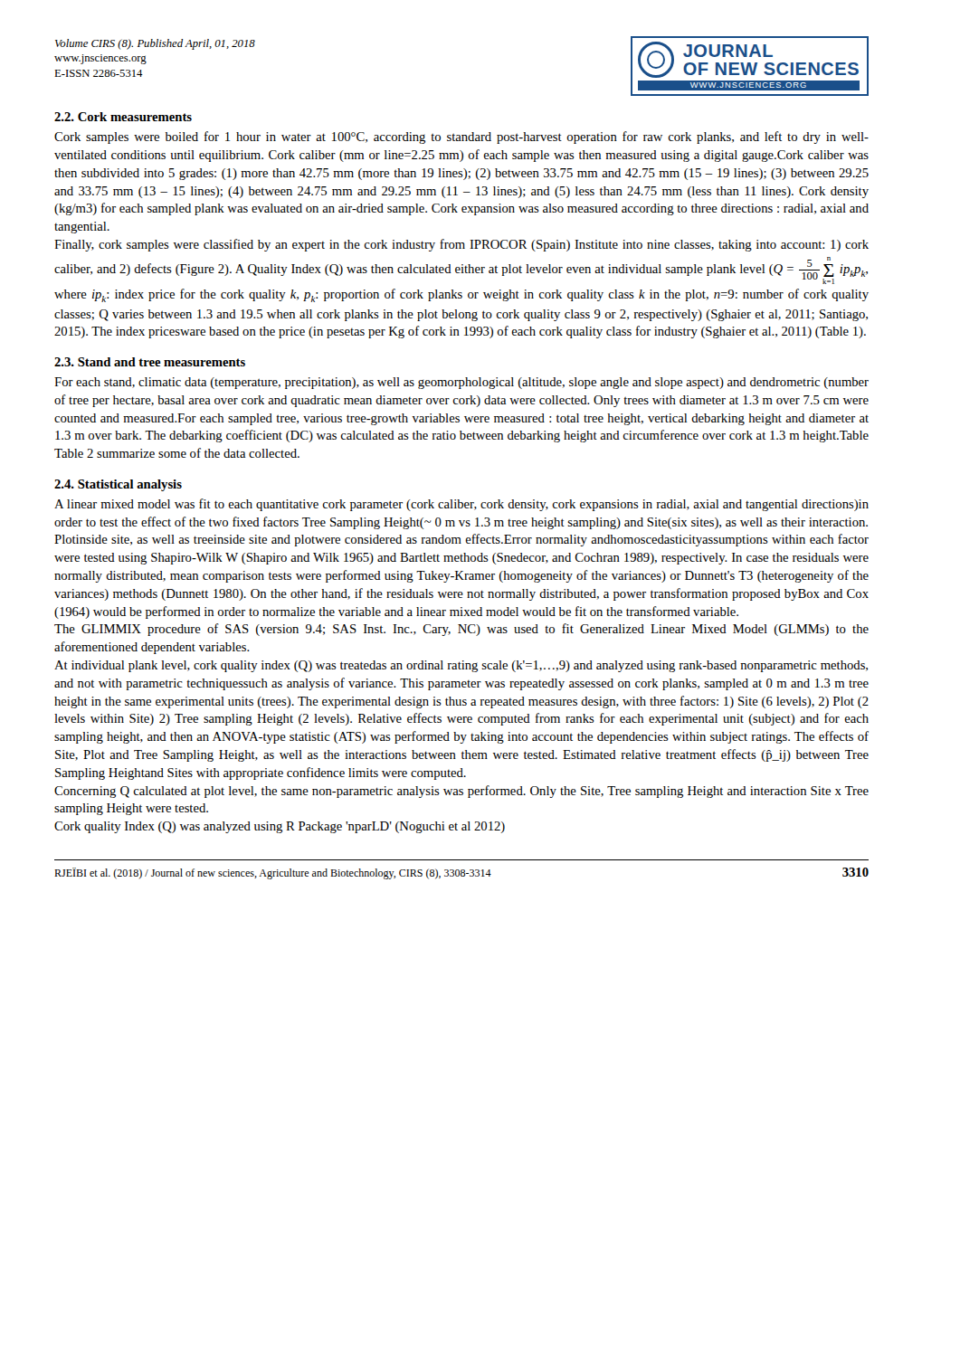Volume CIRS (8). Published April, 01, 2018
www.jnsciences.org
E-ISSN 2286-5314
JOURNAL OF NEW SCIENCES
WWW.JNSCIENCES.ORG
2.2. Cork measurements
Cork samples were boiled for 1 hour in water at 100°C, according to standard post-harvest operation for raw cork planks, and left to dry in well-ventilated conditions until equilibrium. Cork caliber (mm or line=2.25 mm) of each sample was then measured using a digital gauge.Cork caliber was then subdivided into 5 grades: (1) more than 42.75 mm (more than 19 lines); (2) between 33.75 mm and 42.75 mm (15 – 19 lines); (3) between 29.25 and 33.75 mm (13 – 15 lines); (4) between 24.75 mm and 29.25 mm (11 – 13 lines); and (5) less than 24.75 mm (less than 11 lines). Cork density (kg/m3) for each sampled plank was evaluated on an air-dried sample. Cork expansion was also measured according to three directions : radial, axial and tangential.
Finally, cork samples were classified by an expert in the cork industry from IPROCOR (Spain) Institute into nine classes, taking into account: 1) cork caliber, and 2) defects (Figure 2). A Quality Index (Q) was then calculated either at plot levelor even at individual sample plank level (Q = 5100 nΣk=1 ipkpk, where ipk: index price for the cork quality k, pk: proportion of cork planks or weight in cork quality class k in the plot, n=9: number of cork quality classes; Q varies between 1.3 and 19.5 when all cork planks in the plot belong to cork quality class 9 or 2, respectively) (Sghaier et al, 2011; Santiago, 2015). The index pricesware based on the price (in pesetas per Kg of cork in 1993) of each cork quality class for industry (Sghaier et al., 2011) (Table 1).
2.3. Stand and tree measurements
For each stand, climatic data (temperature, precipitation), as well as geomorphological (altitude, slope angle and slope aspect) and dendrometric (number of tree per hectare, basal area over cork and quadratic mean diameter over cork) data were collected. Only trees with diameter at 1.3 m over 7.5 cm were counted and measured.For each sampled tree, various tree-growth variables were measured : total tree height, vertical debarking height and diameter at 1.3 m over bark. The debarking coefficient (DC) was calculated as the ratio between debarking height and circumference over cork at 1.3 m height.Table Table 2 summarize some of the data collected.
2.4. Statistical analysis
A linear mixed model was fit to each quantitative cork parameter (cork caliber, cork density, cork expansions in radial, axial and tangential directions)in order to test the effect of the two fixed factors Tree Sampling Height(~ 0 m vs 1.3 m tree height sampling) and Site(six sites), as well as their interaction. Plotinside site, as well as treeinside site and plotwere considered as random effects.Error normality andhomoscedasticityassumptions within each factor were tested using Shapiro-Wilk W (Shapiro and Wilk 1965) and Bartlett methods (Snedecor, and Cochran 1989), respectively. In case the residuals were normally distributed, mean comparison tests were performed using Tukey-Kramer (homogeneity of the variances) or Dunnett's T3 (heterogeneity of the variances) methods (Dunnett 1980). On the other hand, if the residuals were not normally distributed, a power transformation proposed byBox and Cox (1964) would be performed in order to normalize the variable and a linear mixed model would be fit on the transformed variable.
The GLIMMIX procedure of SAS (version 9.4; SAS Inst. Inc., Cary, NC) was used to fit Generalized Linear Mixed Model (GLMMs) to the aforementioned dependent variables.
At individual plank level, cork quality index (Q) was treatedas an ordinal rating scale (k'=1,…,9) and analyzed using rank-based nonparametric methods, and not with parametric techniquessuch as analysis of variance. This parameter was repeatedly assessed on cork planks, sampled at 0 m and 1.3 m tree height in the same experimental units (trees). The experimental design is thus a repeated measures design, with three factors: 1) Site (6 levels), 2) Plot (2 levels within Site) 2) Tree sampling Height (2 levels). Relative effects were computed from ranks for each experimental unit (subject) and for each sampling height, and then an ANOVA-type statistic (ATS) was performed by taking into account the dependencies within subject ratings. The effects of Site, Plot and Tree Sampling Height, as well as the interactions between them were tested. Estimated relative treatment effects (p̂_ij) between Tree Sampling Heightand Sites with appropriate confidence limits were computed.
Concerning Q calculated at plot level, the same non-parametric analysis was performed. Only the Site, Tree sampling Height and interaction Site x Tree sampling Height were tested.
Cork quality Index (Q) was analyzed using R Package 'nparLD' (Noguchi et al 2012)
RJEÏBI et al. (2018) / Journal of new sciences, Agriculture and Biotechnology, CIRS (8), 3308-3314
3310